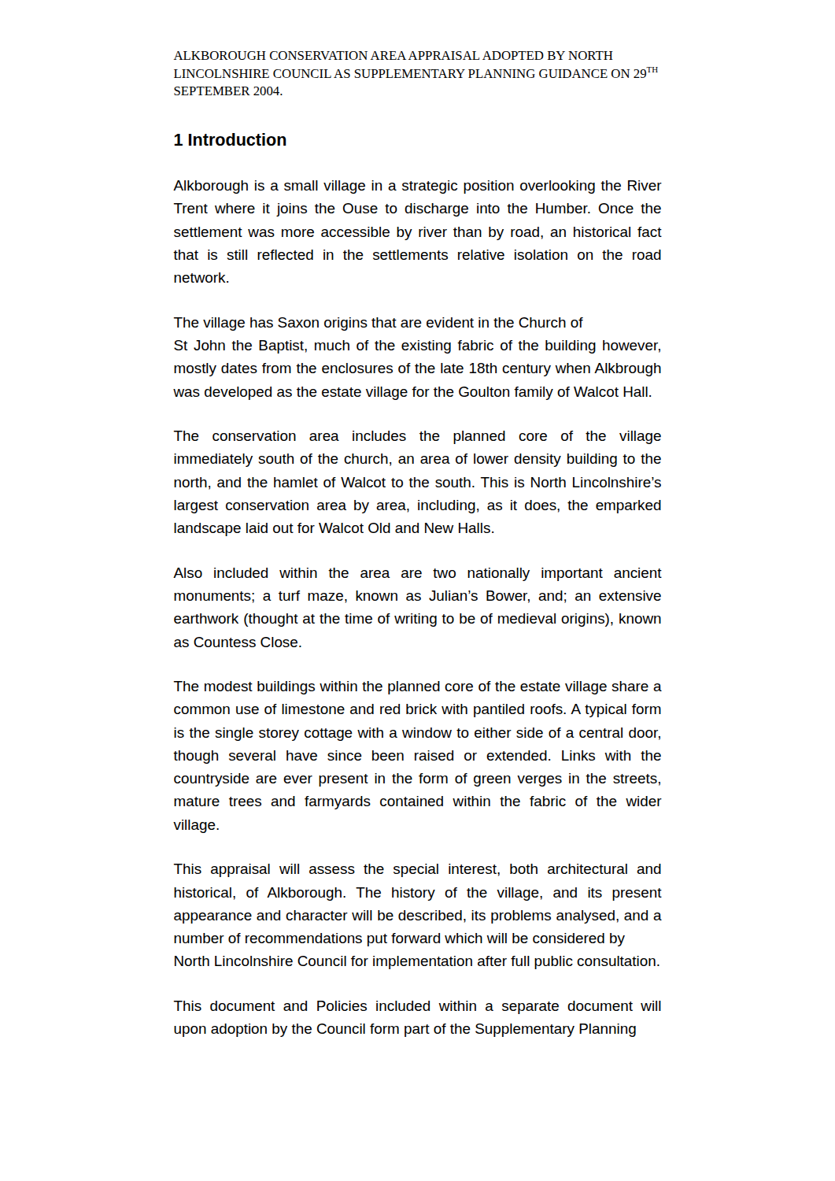Alkborough Conservation Area Appraisal adopted by North Lincolnshire Council as Supplementary Planning Guidance on 29th September 2004.
1 Introduction
Alkborough is a small village in a strategic position overlooking the River Trent where it joins the Ouse to discharge into the Humber. Once the settlement was more accessible by river than by road, an historical fact that is still reflected in the settlements relative isolation on the road network.
The village has Saxon origins that are evident in the Church of
St John the Baptist, much of the existing fabric of the building however, mostly dates from the enclosures of the late 18th century when Alkbrough was developed as the estate village for the Goulton family of Walcot Hall.
The conservation area includes the planned core of the village immediately south of the church, an area of lower density building to the north, and the hamlet of Walcot to the south. This is North Lincolnshire’s largest conservation area by area, including, as it does, the emparked landscape laid out for Walcot Old and New Halls.
Also included within the area are two nationally important ancient monuments; a turf maze, known as Julian’s Bower, and; an extensive earthwork (thought at the time of writing to be of medieval origins), known as Countess Close.
The modest buildings within the planned core of the estate village share a common use of limestone and red brick with pantiled roofs. A typical form is the single storey cottage with a window to either side of a central door, though several have since been raised or extended. Links with the countryside are ever present in the form of green verges in the streets, mature trees and farmyards contained within the fabric of the wider village.
This appraisal will assess the special interest, both architectural and historical, of Alkborough. The history of the village, and its present appearance and character will be described, its problems analysed, and a number of recommendations put forward which will be considered by
North Lincolnshire Council for implementation after full public consultation.
This document and Policies included within a separate document will upon adoption by the Council form part of the Supplementary Planning